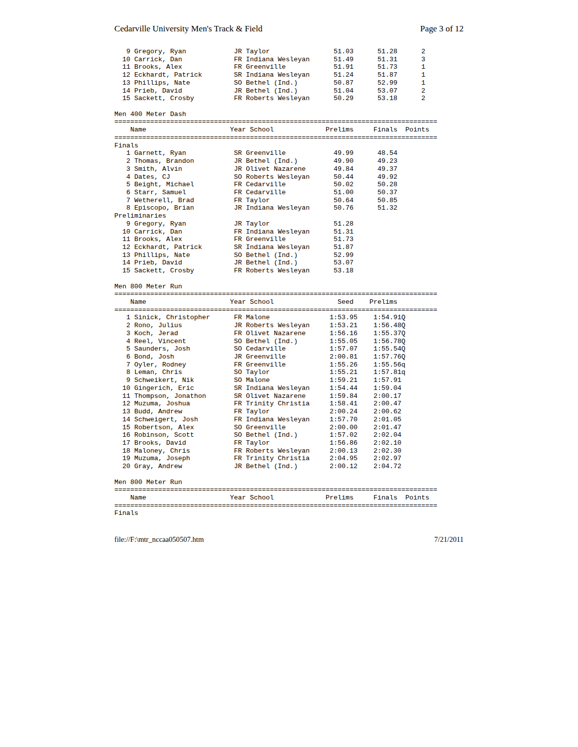Cedarville University Men's Track & Field
Page 3 of 12
   9 Gregory, Ryan            JR Taylor                51.03      51.28      2
  10 Carrick, Dan             FR Indiana Wesleyan      51.49      51.31      3
  11 Brooks, Alex             FR Greenville            51.91      51.73      1
  12 Eckhardt, Patrick        SR Indiana Wesleyan      51.24      51.87      1
  13 Phillips, Nate           SO Bethel (Ind.)         50.87      52.99      1
  14 Prieb, David             JR Bethel (Ind.)         51.04      53.07      2
  15 Sackett, Crosby          FR Roberts Wesleyan      50.29      53.18      2

Men 400 Meter Dash
=================================================================================
    Name                     Year School             Prelims     Finals  Points
=================================================================================
Finals
   1 Garnett, Ryan            SR Greenville            49.99      48.54
   2 Thomas, Brandon          JR Bethel (Ind.)         49.90      49.23
   3 Smith, Alvin             JR Olivet Nazarene       49.84      49.37
   4 Dates, CJ                SO Roberts Wesleyan      50.44      49.92
   5 Beight, Michael          FR Cedarville            50.02      50.28
   6 Starr, Samuel            FR Cedarville            51.00      50.37
   7 Wetherell, Brad          FR Taylor                50.64      50.85
   8 Episcopo, Brian          JR Indiana Wesleyan      50.76      51.32
Preliminaries
   9 Gregory, Ryan            JR Taylor                51.28
  10 Carrick, Dan             FR Indiana Wesleyan      51.31
  11 Brooks, Alex             FR Greenville            51.73
  12 Eckhardt, Patrick        SR Indiana Wesleyan      51.87
  13 Phillips, Nate           SO Bethel (Ind.)         52.99
  14 Prieb, David             JR Bethel (Ind.)         53.07
  15 Sackett, Crosby          FR Roberts Wesleyan      53.18

Men 800 Meter Run
=================================================================================
    Name                     Year School                Seed    Prelims
=================================================================================
   1 Sinick, Christopher      FR Malone               1:53.95    1:54.91Q
   2 Rono, Julius             JR Roberts Wesleyan     1:53.21    1:56.48Q
   3 Koch, Jerad              FR Olivet Nazarene      1:56.16    1:55.37Q
   4 Reel, Vincent            SO Bethel (Ind.)        1:55.05    1:56.78Q
   5 Saunders, Josh           SO Cedarville           1:57.07    1:55.54Q
   6 Bond, Josh               JR Greenville           2:00.81    1:57.76Q
   7 Oyler, Rodney            FR Greenville           1:55.26    1:55.56q
   8 Leman, Chris             SO Taylor               1:55.21    1:57.81q
   9 Schweikert, Nik          SO Malone               1:59.21    1:57.91
  10 Gingerich, Eric          SR Indiana Wesleyan     1:54.44    1:59.04
  11 Thompson, Jonathon       SR Olivet Nazarene      1:59.84    2:00.17
  12 Muzuma, Joshua           FR Trinity Christia     1:58.41    2:00.47
  13 Budd, Andrew             FR Taylor               2:00.24    2:00.62
  14 Schweigert, Josh         FR Indiana Wesleyan     1:57.70    2:01.05
  15 Robertson, Alex          SO Greenville           2:00.00    2:01.47
  16 Robinson, Scott          SO Bethel (Ind.)        1:57.02    2:02.04
  17 Brooks, David            FR Taylor               1:56.86    2:02.10
  18 Maloney, Chris           FR Roberts Wesleyan     2:00.13    2:02.30
  19 Muzuma, Joseph           FR Trinity Christia     2:04.95    2:02.97
  20 Gray, Andrew             JR Bethel (Ind.)        2:00.12    2:04.72

Men 800 Meter Run
=================================================================================
    Name                     Year School             Prelims     Finals  Points
=================================================================================
Finals
file://F:\mtr_nccaa050507.htm
7/21/2011